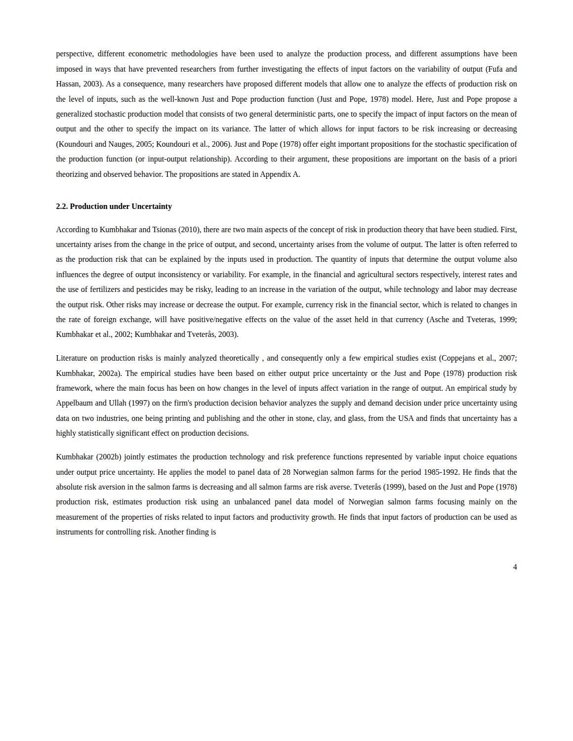perspective, different econometric methodologies have been used to analyze the production process, and different assumptions have been imposed in ways that have prevented researchers from further investigating the effects of input factors on the variability of output (Fufa and Hassan, 2003). As a consequence, many researchers have proposed different models that allow one to analyze the effects of production risk on the level of inputs, such as the well-known Just and Pope production function (Just and Pope, 1978) model. Here, Just and Pope propose a generalized stochastic production model that consists of two general deterministic parts, one to specify the impact of input factors on the mean of output and the other to specify the impact on its variance. The latter of which allows for input factors to be risk increasing or decreasing (Koundouri and Nauges, 2005; Koundouri et al., 2006). Just and Pope (1978) offer eight important propositions for the stochastic specification of the production function (or input-output relationship). According to their argument, these propositions are important on the basis of a priori theorizing and observed behavior. The propositions are stated in Appendix A.
2.2. Production under Uncertainty
According to Kumbhakar and Tsionas (2010), there are two main aspects of the concept of risk in production theory that have been studied. First, uncertainty arises from the change in the price of output, and second, uncertainty arises from the volume of output. The latter is often referred to as the production risk that can be explained by the inputs used in production. The quantity of inputs that determine the output volume also influences the degree of output inconsistency or variability. For example, in the financial and agricultural sectors respectively, interest rates and the use of fertilizers and pesticides may be risky, leading to an increase in the variation of the output, while technology and labor may decrease the output risk. Other risks may increase or decrease the output. For example, currency risk in the financial sector, which is related to changes in the rate of foreign exchange, will have positive/negative effects on the value of the asset held in that currency (Asche and Tveteras, 1999; Kumbhakar et al., 2002; Kumbhakar and Tveterås, 2003).
Literature on production risks is mainly analyzed theoretically , and consequently only a few empirical studies exist (Coppejans et al., 2007; Kumbhakar, 2002a). The empirical studies have been based on either output price uncertainty or the Just and Pope (1978) production risk framework, where the main focus has been on how changes in the level of inputs affect variation in the range of output. An empirical study by Appelbaum and Ullah (1997) on the firm's production decision behavior analyzes the supply and demand decision under price uncertainty using data on two industries, one being printing and publishing and the other in stone, clay, and glass, from the USA and finds that uncertainty has a highly statistically significant effect on production decisions.
Kumbhakar (2002b) jointly estimates the production technology and risk preference functions represented by variable input choice equations under output price uncertainty. He applies the model to panel data of 28 Norwegian salmon farms for the period 1985-1992. He finds that the absolute risk aversion in the salmon farms is decreasing and all salmon farms are risk averse. Tveterås (1999), based on the Just and Pope (1978) production risk, estimates production risk using an unbalanced panel data model of Norwegian salmon farms focusing mainly on the measurement of the properties of risks related to input factors and productivity growth. He finds that input factors of production can be used as instruments for controlling risk. Another finding is
4